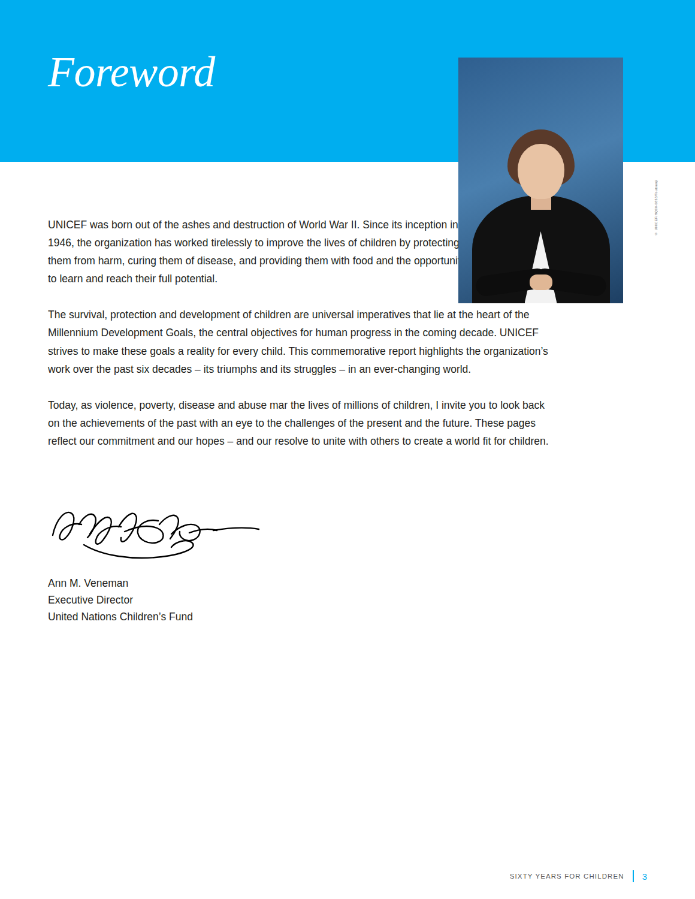Foreword
© UNICEF/HQ00-0853/Toutounji
UNICEF was born out of the ashes and destruction of World War II. Since its inception in 1946, the organization has worked tirelessly to improve the lives of children by protecting them from harm, curing them of disease, and providing them with food and the opportunity to learn and reach their full potential.
The survival, protection and development of children are universal imperatives that lie at the heart of the Millennium Development Goals, the central objectives for human progress in the coming decade. UNICEF strives to make these goals a reality for every child. This commemorative report highlights the organization’s work over the past six decades – its triumphs and its struggles – in an ever-changing world.
Today, as violence, poverty, disease and abuse mar the lives of millions of children, I invite you to look back on the achievements of the past with an eye to the challenges of the present and the future. These pages reflect our commitment and our hopes – and our resolve to unite with others to create a world fit for children.
Ann M. Veneman
Executive Director
United Nations Children’s Fund
SIXTY YEARS FOR CHILDREN 3